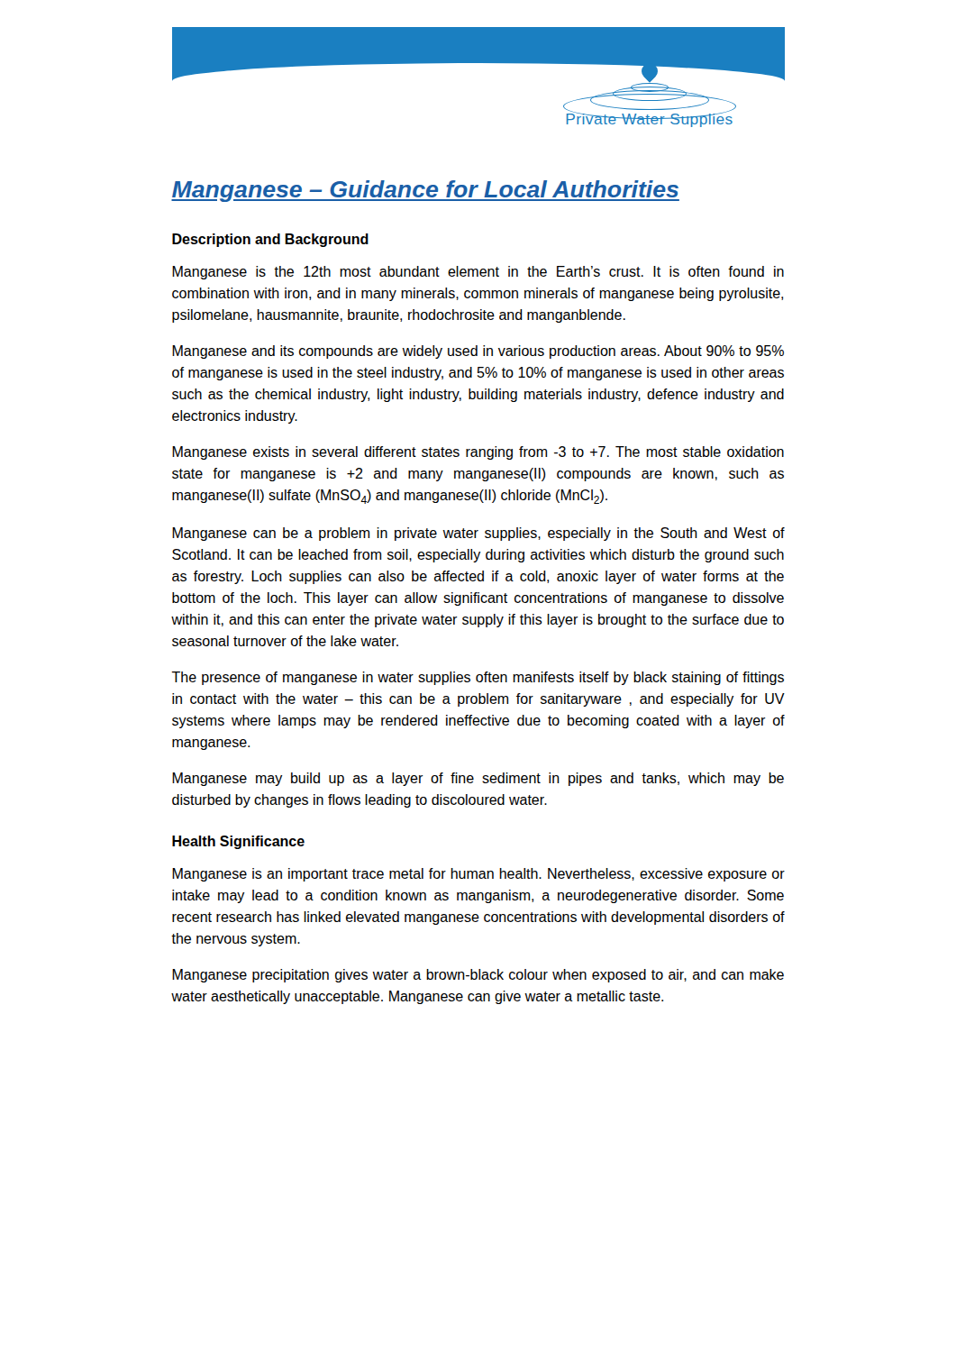Private Water Supplies
Manganese – Guidance for Local Authorities
Description and Background
Manganese is the 12th most abundant element in the Earth’s crust. It is often found in combination with iron, and in many minerals, common minerals of manganese being pyrolusite, psilomelane, hausmannite, braunite, rhodochrosite and manganblende.
Manganese and its compounds are widely used in various production areas. About 90% to 95% of manganese is used in the steel industry, and 5% to 10% of manganese is used in other areas such as the chemical industry, light industry, building materials industry, defence industry and electronics industry.
Manganese exists in several different states ranging from -3 to +7. The most stable oxidation state for manganese is +2 and many manganese(II) compounds are known, such as manganese(II) sulfate (MnSO4) and manganese(II) chloride (MnCl2).
Manganese can be a problem in private water supplies, especially in the South and West of Scotland. It can be leached from soil, especially during activities which disturb the ground such as forestry. Loch supplies can also be affected if a cold, anoxic layer of water forms at the bottom of the loch. This layer can allow significant concentrations of manganese to dissolve within it, and this can enter the private water supply if this layer is brought to the surface due to seasonal turnover of the lake water.
The presence of manganese in water supplies often manifests itself by black staining of fittings in contact with the water – this can be a problem for sanitaryware , and especially for UV systems where lamps may be rendered ineffective due to becoming coated with a layer of manganese.
Manganese may build up as a layer of fine sediment in pipes and tanks, which may be disturbed by changes in flows leading to discoloured water.
Health Significance
Manganese is an important trace metal for human health. Nevertheless, excessive exposure or intake may lead to a condition known as manganism, a neurodegenerative disorder. Some recent research has linked elevated manganese concentrations with developmental disorders of the nervous system.
Manganese precipitation gives water a brown-black colour when exposed to air, and can make water aesthetically unacceptable. Manganese can give water a metallic taste.